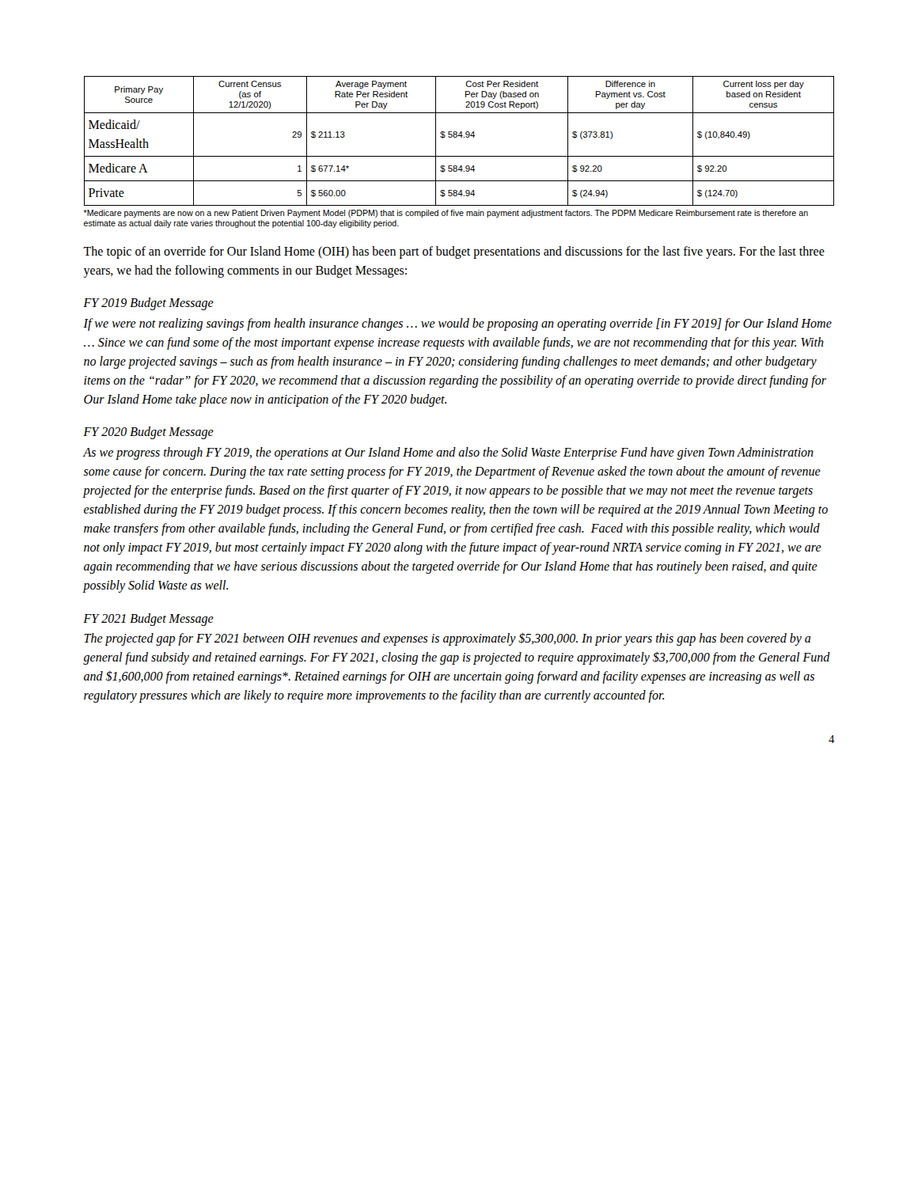| Primary Pay Source | Current Census (as of 12/1/2020) | Average Payment Rate Per Resident Per Day | Cost Per Resident Per Day (based on 2019 Cost Report) | Difference in Payment vs. Cost per day | Current loss per day based on Resident census |
| --- | --- | --- | --- | --- | --- |
| Medicaid/ MassHealth | 29 | $ 211.13 | $ 584.94 | $ (373.81) | $ (10,840.49) |
| Medicare A | 1 | $ 677.14* | $ 584.94 | $ 92.20 | $ 92.20 |
| Private | 5 | $ 560.00 | $ 584.94 | $ (24.94) | $ (124.70) |
*Medicare payments are now on a new Patient Driven Payment Model (PDPM) that is compiled of five main payment adjustment factors. The PDPM Medicare Reimbursement rate is therefore an estimate as actual daily rate varies throughout the potential 100-day eligibility period.
The topic of an override for Our Island Home (OIH) has been part of budget presentations and discussions for the last five years. For the last three years, we had the following comments in our Budget Messages:
FY 2019 Budget Message
If we were not realizing savings from health insurance changes … we would be proposing an operating override [in FY 2019] for Our Island Home … Since we can fund some of the most important expense increase requests with available funds, we are not recommending that for this year. With no large projected savings – such as from health insurance – in FY 2020; considering funding challenges to meet demands; and other budgetary items on the “radar” for FY 2020, we recommend that a discussion regarding the possibility of an operating override to provide direct funding for Our Island Home take place now in anticipation of the FY 2020 budget.
FY 2020 Budget Message
As we progress through FY 2019, the operations at Our Island Home and also the Solid Waste Enterprise Fund have given Town Administration some cause for concern. During the tax rate setting process for FY 2019, the Department of Revenue asked the town about the amount of revenue projected for the enterprise funds. Based on the first quarter of FY 2019, it now appears to be possible that we may not meet the revenue targets established during the FY 2019 budget process. If this concern becomes reality, then the town will be required at the 2019 Annual Town Meeting to make transfers from other available funds, including the General Fund, or from certified free cash. Faced with this possible reality, which would not only impact FY 2019, but most certainly impact FY 2020 along with the future impact of year-round NRTA service coming in FY 2021, we are again recommending that we have serious discussions about the targeted override for Our Island Home that has routinely been raised, and quite possibly Solid Waste as well.
FY 2021 Budget Message
The projected gap for FY 2021 between OIH revenues and expenses is approximately $5,300,000. In prior years this gap has been covered by a general fund subsidy and retained earnings. For FY 2021, closing the gap is projected to require approximately $3,700,000 from the General Fund and $1,600,000 from retained earnings*. Retained earnings for OIH are uncertain going forward and facility expenses are increasing as well as regulatory pressures which are likely to require more improvements to the facility than are currently accounted for.
4